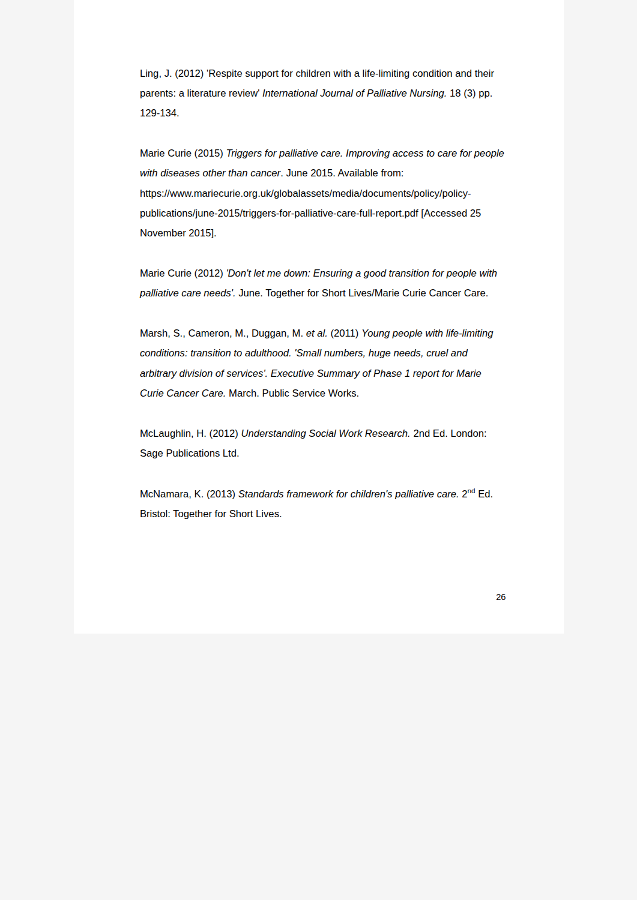Ling, J. (2012) 'Respite support for children with a life-limiting condition and their parents: a literature review' International Journal of Palliative Nursing. 18 (3) pp. 129-134.
Marie Curie (2015) Triggers for palliative care. Improving access to care for people with diseases other than cancer. June 2015. Available from: https://www.mariecurie.org.uk/globalassets/media/documents/policy/policy-publications/june-2015/triggers-for-palliative-care-full-report.pdf [Accessed 25 November 2015].
Marie Curie (2012) 'Don't let me down: Ensuring a good transition for people with palliative care needs'. June. Together for Short Lives/Marie Curie Cancer Care.
Marsh, S., Cameron, M., Duggan, M. et al. (2011) Young people with life-limiting conditions: transition to adulthood. 'Small numbers, huge needs, cruel and arbitrary division of services'. Executive Summary of Phase 1 report for Marie Curie Cancer Care. March. Public Service Works.
McLaughlin, H. (2012) Understanding Social Work Research. 2nd Ed. London: Sage Publications Ltd.
McNamara, K. (2013) Standards framework for children's palliative care. 2nd Ed. Bristol: Together for Short Lives.
26